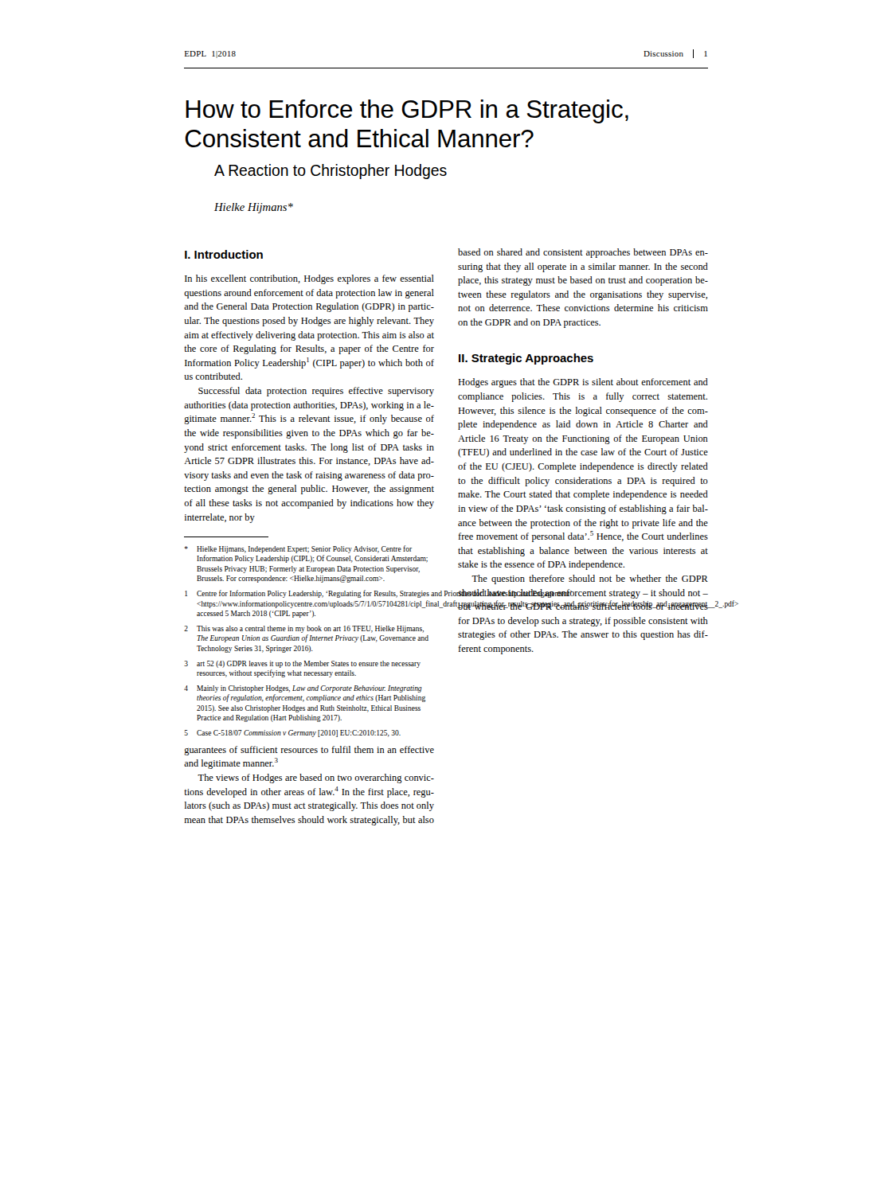EDPL 1|2018
Discussion 1
How to Enforce the GDPR in a Strategic,
Consistent and Ethical Manner?
A Reaction to Christopher Hodges
Hielke Hijmans*
I. Introduction
In his excellent contribution, Hodges explores a few essential questions around enforcement of data protection law in general and the General Data Protection Regulation (GDPR) in particular. The questions posed by Hodges are highly relevant. They aim at effectively delivering data protection. This aim is also at the core of Regulating for Results, a paper of the Centre for Information Policy Leadership1 (CIPL paper) to which both of us contributed.
Successful data protection requires effective supervisory authorities (data protection authorities, DPAs), working in a legitimate manner.2 This is a relevant issue, if only because of the wide responsibilities given to the DPAs which go far beyond strict enforcement tasks. The long list of DPA tasks in Article 57 GDPR illustrates this. For instance, DPAs have advisory tasks and even the task of raising awareness of data protection amongst the general public. However, the assignment of all these tasks is not accompanied by indications how they interrelate, nor by
*
Hielke Hijmans, Independent Expert; Senior Policy Advisor, Centre for Information Policy Leadership (CIPL); Of Counsel, Considerati Amsterdam; Brussels Privacy HUB; Formerly at European Data Protection Supervisor, Brussels. For correspondence: <Hielke.hijmans@gmail.com>.
1
Centre for Information Policy Leadership, ‘Regulating for Results, Strategies and Priorities for Leadership and Engagement’ <https://www.informationpolicycentre.com/uploads/5/7/1/0/57104281/cipl_final_draft_regulating_for_results_strategies_and_priorities_for_leadership_and_engagement__2_.pdf> accessed 5 March 2018 (‘CIPL paper’).
2
This was also a central theme in my book on art 16 TFEU, Hielke Hijmans, The European Union as Guardian of Internet Privacy (Law, Governance and Technology Series 31, Springer 2016).
3
art 52 (4) GDPR leaves it up to the Member States to ensure the necessary resources, without specifying what necessary entails.
4
Mainly in Christopher Hodges, Law and Corporate Behaviour. Integrating theories of regulation, enforcement, compliance and ethics (Hart Publishing 2015). See also Christopher Hodges and Ruth Steinholtz, Ethical Business Practice and Regulation (Hart Publishing 2017).
5
Case C-518/07 Commission v Germany [2010] EU:C:2010:125, 30.
guarantees of sufficient resources to fulfil them in an effective and legitimate manner.3
The views of Hodges are based on two overarching convictions developed in other areas of law.4 In the first place, regulators (such as DPAs) must act strategically. This does not only mean that DPAs themselves should work strategically, but also based on shared and consistent approaches between DPAs ensuring that they all operate in a similar manner. In the second place, this strategy must be based on trust and cooperation between these regulators and the organisations they supervise, not on deterrence. These convictions determine his criticism on the GDPR and on DPA practices.
II. Strategic Approaches
Hodges argues that the GDPR is silent about enforcement and compliance policies. This is a fully correct statement. However, this silence is the logical consequence of the complete independence as laid down in Article 8 Charter and Article 16 Treaty on the Functioning of the European Union (TFEU) and underlined in the case law of the Court of Justice of the EU (CJEU). Complete independence is directly related to the difficult policy considerations a DPA is required to make. The Court stated that complete independence is needed in view of the DPAs’ ‘task consisting of establishing a fair balance between the protection of the right to private life and the free movement of personal data’.5 Hence, the Court underlines that establishing a balance between the various interests at stake is the essence of DPA independence.
The question therefore should not be whether the GDPR should have included an enforcement strategy – it should not – but whether the GDPR contains sufficient tools or incentives for DPAs to develop such a strategy, if possible consistent with strategies of other DPAs. The answer to this question has different components.